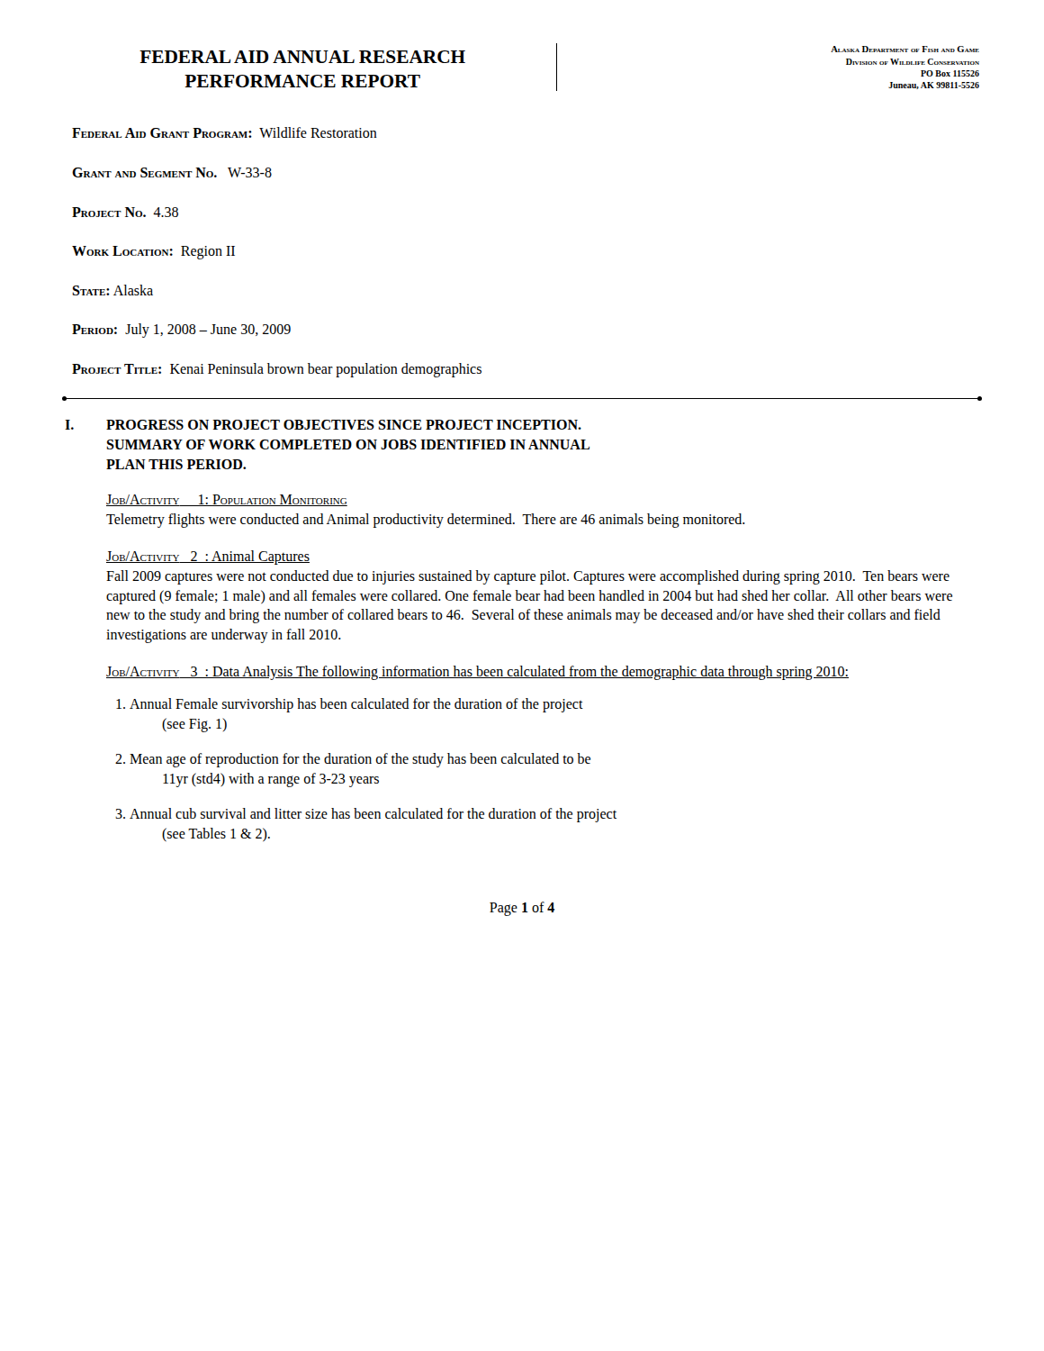FEDERAL AID ANNUAL RESEARCH
PERFORMANCE REPORT
Alaska Department of Fish and Game
Division of Wildlife Conservation
PO Box 115526
Juneau, AK 99811-5526
Federal Aid Grant Program: Wildlife Restoration
Grant and Segment No. W-33-8
Project No. 4.38
Work Location: Region II
State: Alaska
Period: July 1, 2008 – June 30, 2009
Project Title: Kenai Peninsula brown bear population demographics
I.
Progress on project objectives since project inception.
Summary of work completed on jobs identified in annual
plan this period.
Job/Activity __1: Population Monitoring
Telemetry flights were conducted and Animal productivity determined. There are 46 animals being monitored.
Job/Activity _2_: Animal Captures
Fall 2009 captures were not conducted due to injuries sustained by capture pilot. Captures were accomplished during spring 2010. Ten bears were captured (9 female; 1 male) and all females were collared. One female bear had been handled in 2004 but had shed her collar. All other bears were new to the study and bring the number of collared bears to 46. Several of these animals may be deceased and/or have shed their collars and field investigations are underway in fall 2010.
Job/Activity _3_: Data Analysis The following information has been calculated from the demographic data through spring 2010:
Annual Female survivorship has been calculated for the duration of the project (see Fig. 1)
Mean age of reproduction for the duration of the study has been calculated to be 11yr (std4) with a range of 3-23 years
Annual cub survival and litter size has been calculated for the duration of the project (see Tables 1 & 2).
Page 1 of 4